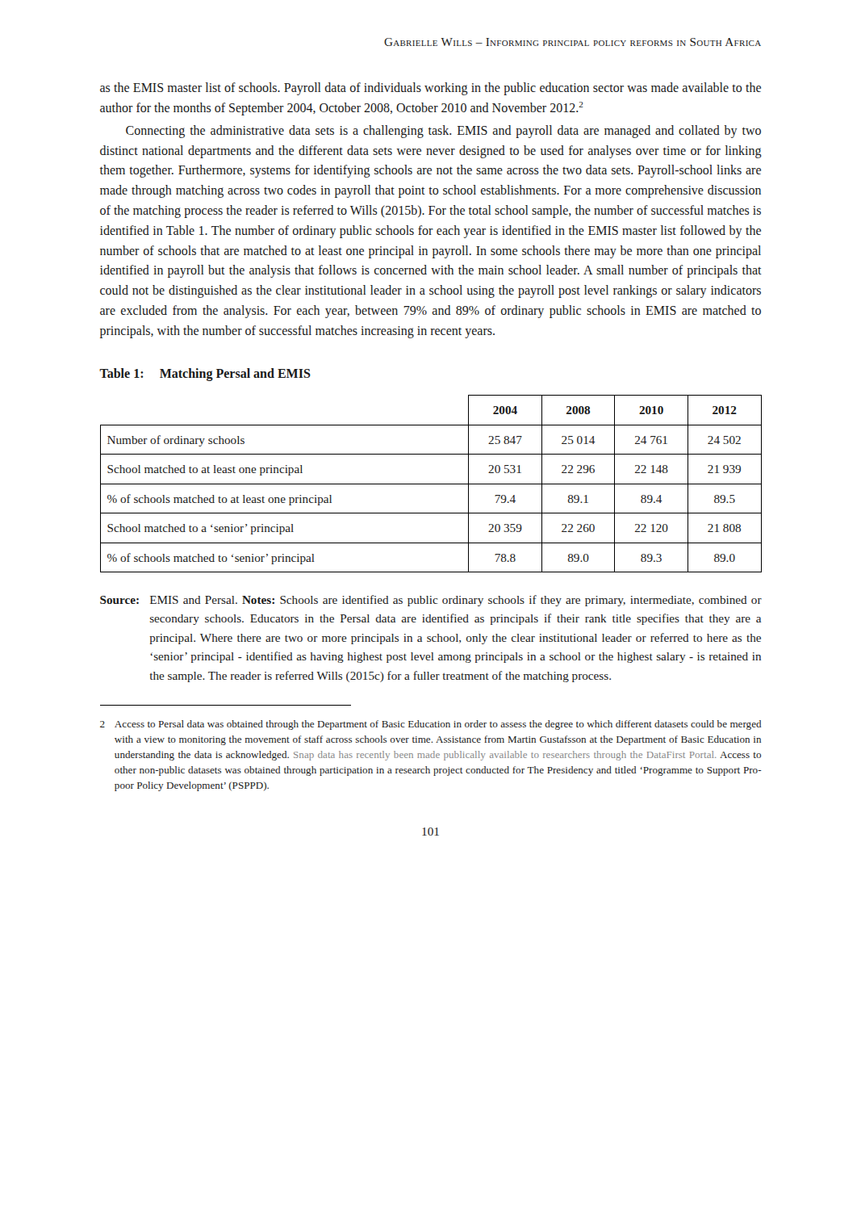Gabrielle Wills – Informing principal policy reforms in South Africa
as the EMIS master list of schools. Payroll data of individuals working in the public education sector was made available to the author for the months of September 2004, October 2008, October 2010 and November 2012.2
Connecting the administrative data sets is a challenging task. EMIS and payroll data are managed and collated by two distinct national departments and the different data sets were never designed to be used for analyses over time or for linking them together. Furthermore, systems for identifying schools are not the same across the two data sets. Payroll-school links are made through matching across two codes in payroll that point to school establishments. For a more comprehensive discussion of the matching process the reader is referred to Wills (2015b). For the total school sample, the number of successful matches is identified in Table 1. The number of ordinary public schools for each year is identified in the EMIS master list followed by the number of schools that are matched to at least one principal in payroll. In some schools there may be more than one principal identified in payroll but the analysis that follows is concerned with the main school leader. A small number of principals that could not be distinguished as the clear institutional leader in a school using the payroll post level rankings or salary indicators are excluded from the analysis. For each year, between 79% and 89% of ordinary public schools in EMIS are matched to principals, with the number of successful matches increasing in recent years.
Table 1: Matching Persal and EMIS
| | 2004 | 2008 | 2010 | 2012 |
| --- | --- | --- | --- | --- |
| Number of ordinary schools | 25 847 | 25 014 | 24 761 | 24 502 |
| School matched to at least one principal | 20 531 | 22 296 | 22 148 | 21 939 |
| % of schools matched to at least one principal | 79.4 | 89.1 | 89.4 | 89.5 |
| School matched to a ‘senior’ principal | 20 359 | 22 260 | 22 120 | 21 808 |
| % of schools matched to ‘senior’ principal | 78.8 | 89.0 | 89.3 | 89.0 |
Source: EMIS and Persal. Notes: Schools are identified as public ordinary schools if they are primary, intermediate, combined or secondary schools. Educators in the Persal data are identified as principals if their rank title specifies that they are a principal. Where there are two or more principals in a school, only the clear institutional leader or referred to here as the ‘senior’ principal - identified as having highest post level among principals in a school or the highest salary - is retained in the sample. The reader is referred Wills (2015c) for a fuller treatment of the matching process.
2 Access to Persal data was obtained through the Department of Basic Education in order to assess the degree to which different datasets could be merged with a view to monitoring the movement of staff across schools over time. Assistance from Martin Gustafsson at the Department of Basic Education in understanding the data is acknowledged. Snap data has recently been made publically available to researchers through the DataFirst Portal. Access to other non-public datasets was obtained through participation in a research project conducted for The Presidency and titled ‘Programme to Support Pro-poor Policy Development’ (PSPPD).
101